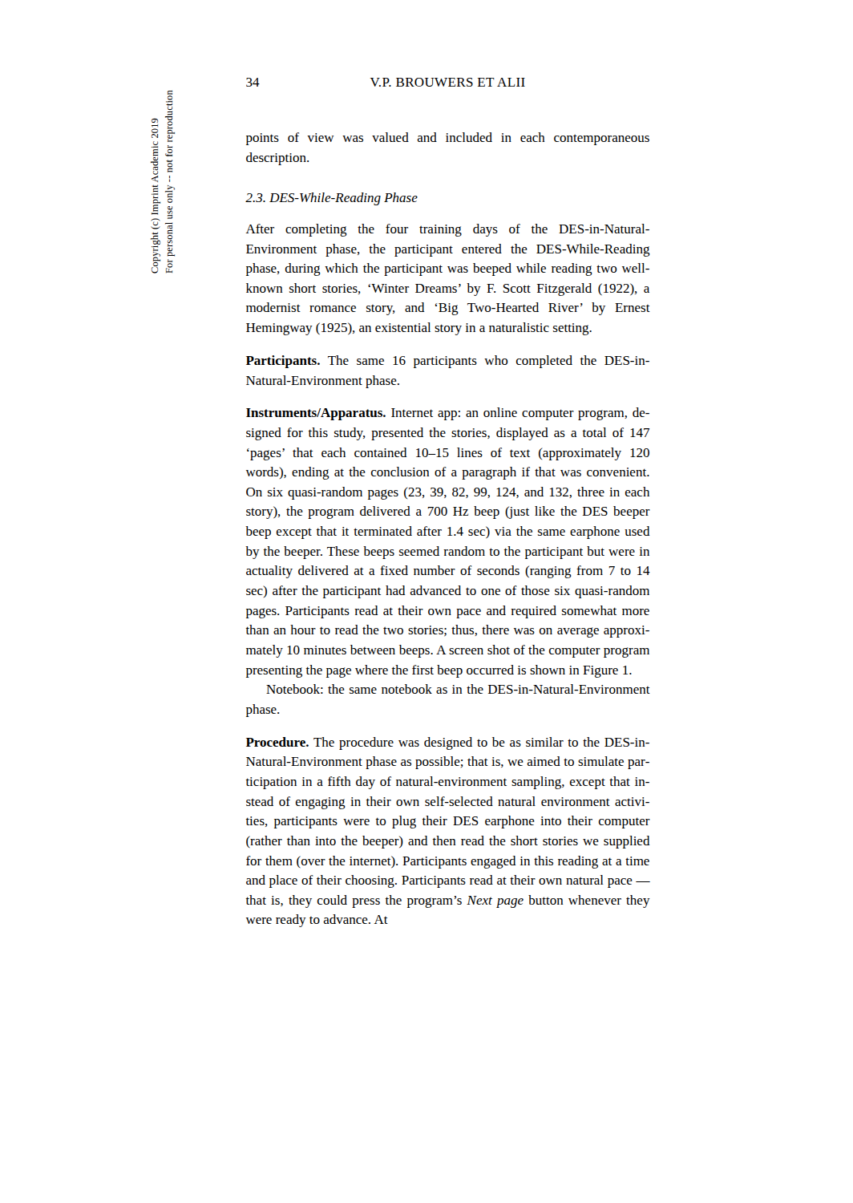Copyright (c) Imprint Academic 2019
For personal use only -- not for reproduction
34 V.P. BROUWERS ET ALII
points of view was valued and included in each contemporaneous description.
2.3. DES-While-Reading Phase
After completing the four training days of the DES-in-Natural-Environment phase, the participant entered the DES-While-Reading phase, during which the participant was beeped while reading two well-known short stories, ‘Winter Dreams’ by F. Scott Fitzgerald (1922), a modernist romance story, and ‘Big Two-Hearted River’ by Ernest Hemingway (1925), an existential story in a naturalistic setting.
Participants. The same 16 participants who completed the DES-in-Natural-Environment phase.
Instruments/Apparatus. Internet app: an online computer program, designed for this study, presented the stories, displayed as a total of 147 ‘pages’ that each contained 10–15 lines of text (approximately 120 words), ending at the conclusion of a paragraph if that was convenient. On six quasi-random pages (23, 39, 82, 99, 124, and 132, three in each story), the program delivered a 700 Hz beep (just like the DES beeper beep except that it terminated after 1.4 sec) via the same earphone used by the beeper. These beeps seemed random to the participant but were in actuality delivered at a fixed number of seconds (ranging from 7 to 14 sec) after the participant had advanced to one of those six quasi-random pages. Participants read at their own pace and required somewhat more than an hour to read the two stories; thus, there was on average approximately 10 minutes between beeps. A screen shot of the computer program presenting the page where the first beep occurred is shown in Figure 1.
Notebook: the same notebook as in the DES-in-Natural-Environment phase.
Procedure. The procedure was designed to be as similar to the DES-in-Natural-Environment phase as possible; that is, we aimed to simulate participation in a fifth day of natural-environment sampling, except that instead of engaging in their own self-selected natural environment activities, participants were to plug their DES earphone into their computer (rather than into the beeper) and then read the short stories we supplied for them (over the internet). Participants engaged in this reading at a time and place of their choosing. Participants read at their own natural pace — that is, they could press the program’s Next page button whenever they were ready to advance. At